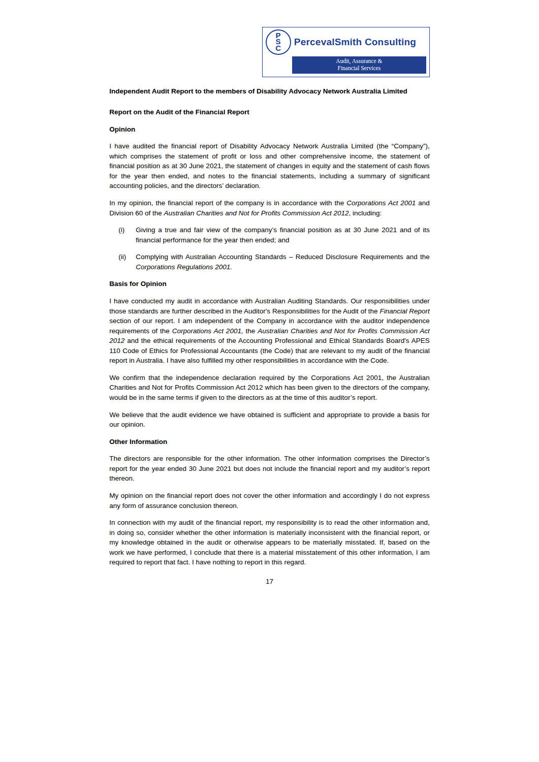PSC
PercevalSmith Consulting
Audit, Assurance &
Financial Services
Independent Audit Report to the members of Disability Advocacy Network Australia Limited
Report on the Audit of the Financial Report
Opinion
I have audited the financial report of Disability Advocacy Network Australia Limited (the “Company”), which comprises the statement of profit or loss and other comprehensive income, the statement of financial position as at 30 June 2021, the statement of changes in equity and the statement of cash flows for the year then ended, and notes to the financial statements, including a summary of significant accounting policies, and the directors’ declaration.
In my opinion, the financial report of the company is in accordance with the Corporations Act 2001 and Division 60 of the Australian Charities and Not for Profits Commission Act 2012, including:
(i) Giving a true and fair view of the company’s financial position as at 30 June 2021 and of its financial performance for the year then ended; and
(ii) Complying with Australian Accounting Standards – Reduced Disclosure Requirements and the Corporations Regulations 2001.
Basis for Opinion
I have conducted my audit in accordance with Australian Auditing Standards. Our responsibilities under those standards are further described in the Auditor's Responsibilities for the Audit of the Financial Report section of our report. I am independent of the Company in accordance with the auditor independence requirements of the Corporations Act 2001, the Australian Charities and Not for Profits Commission Act 2012 and the ethical requirements of the Accounting Professional and Ethical Standards Board's APES 110 Code of Ethics for Professional Accountants (the Code) that are relevant to my audit of the financial report in Australia. I have also fulfilled my other responsibilities in accordance with the Code.
We confirm that the independence declaration required by the Corporations Act 2001, the Australian Charities and Not for Profits Commission Act 2012 which has been given to the directors of the company, would be in the same terms if given to the directors as at the time of this auditor’s report.
We believe that the audit evidence we have obtained is sufficient and appropriate to provide a basis for our opinion.
Other Information
The directors are responsible for the other information. The other information comprises the Director’s report for the year ended 30 June 2021 but does not include the financial report and my auditor’s report thereon.
My opinion on the financial report does not cover the other information and accordingly I do not express any form of assurance conclusion thereon.
In connection with my audit of the financial report, my responsibility is to read the other information and, in doing so, consider whether the other information is materially inconsistent with the financial report, or my knowledge obtained in the audit or otherwise appears to be materially misstated. If, based on the work we have performed, I conclude that there is a material misstatement of this other information, I am required to report that fact. I have nothing to report in this regard.
17